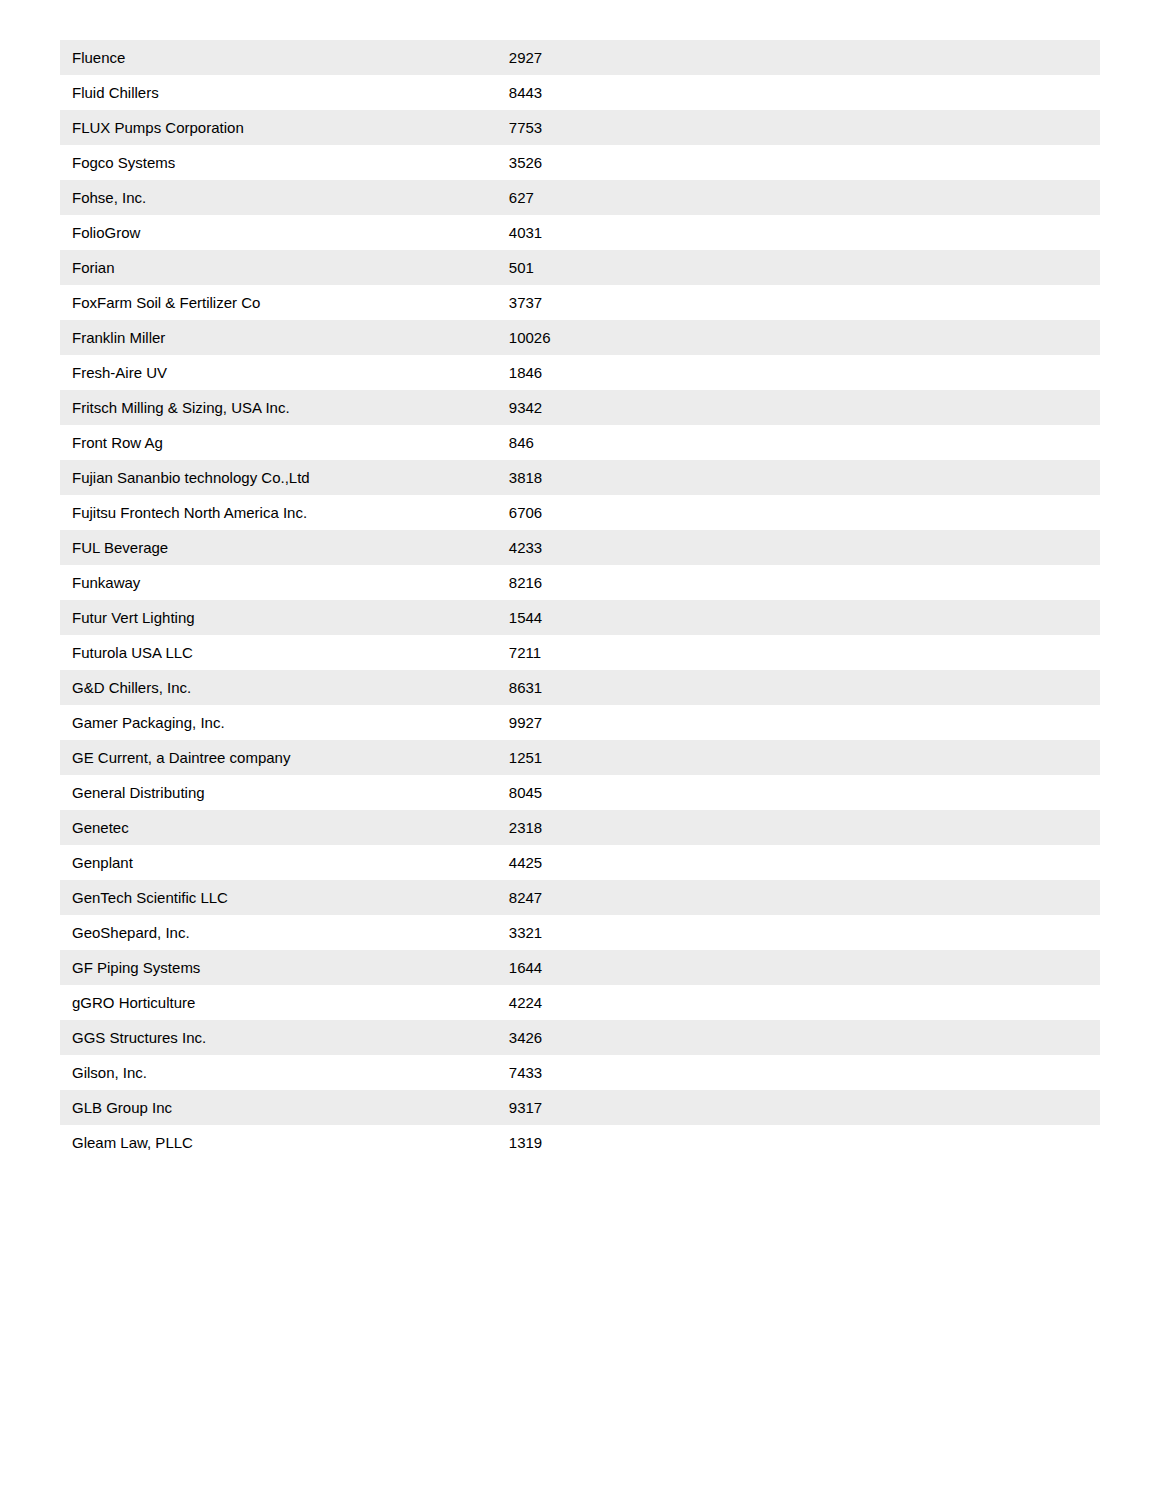| Fluence | 2927 |
| Fluid Chillers | 8443 |
| FLUX Pumps Corporation | 7753 |
| Fogco Systems | 3526 |
| Fohse, Inc. | 627 |
| FolioGrow | 4031 |
| Forian | 501 |
| FoxFarm Soil & Fertilizer Co | 3737 |
| Franklin Miller | 10026 |
| Fresh-Aire UV | 1846 |
| Fritsch Milling & Sizing, USA Inc. | 9342 |
| Front Row Ag | 846 |
| Fujian Sananbio technology Co.,Ltd | 3818 |
| Fujitsu Frontech North America Inc. | 6706 |
| FUL Beverage | 4233 |
| Funkaway | 8216 |
| Futur Vert Lighting | 1544 |
| Futurola USA LLC | 7211 |
| G&D Chillers, Inc. | 8631 |
| Gamer Packaging, Inc. | 9927 |
| GE Current, a Daintree company | 1251 |
| General Distributing | 8045 |
| Genetec | 2318 |
| Genplant | 4425 |
| GenTech Scientific LLC | 8247 |
| GeoShepard, Inc. | 3321 |
| GF Piping Systems | 1644 |
| gGRO Horticulture | 4224 |
| GGS Structures Inc. | 3426 |
| Gilson, Inc. | 7433 |
| GLB Group Inc | 9317 |
| Gleam Law, PLLC | 1319 |